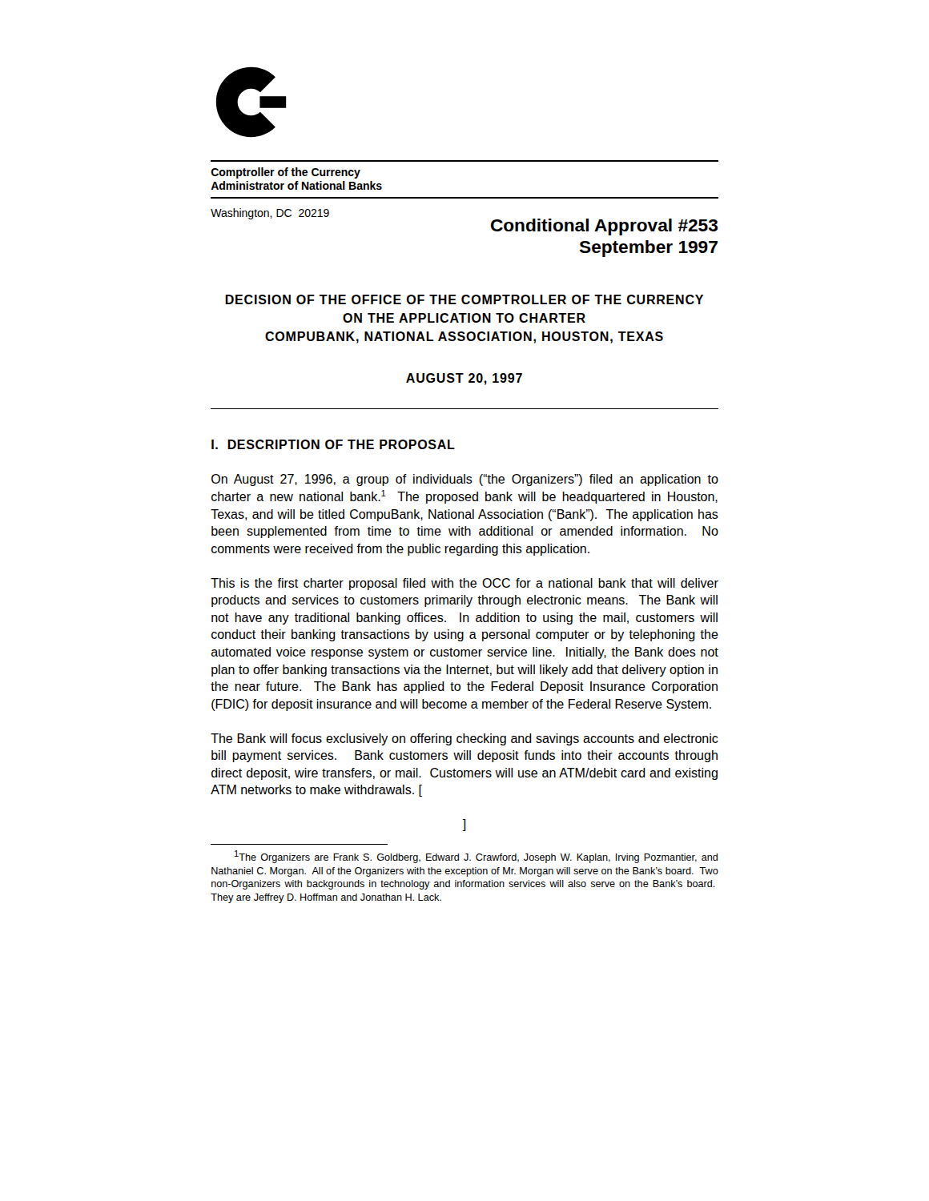Comptroller of the Currency
Administrator of National Banks
Washington, DC 20219
Conditional Approval #253
September 1997
DECISION OF THE OFFICE OF THE COMPTROLLER OF THE CURRENCY
ON THE APPLICATION TO CHARTER
COMPUBANK, NATIONAL ASSOCIATION, HOUSTON, TEXAS
AUGUST 20, 1997
I. DESCRIPTION OF THE PROPOSAL
On August 27, 1996, a group of individuals (“the Organizers”) filed an application to charter a new national bank.1 The proposed bank will be headquartered in Houston, Texas, and will be titled CompuBank, National Association (“Bank”). The application has been supplemented from time to time with additional or amended information. No comments were received from the public regarding this application.
This is the first charter proposal filed with the OCC for a national bank that will deliver products and services to customers primarily through electronic means. The Bank will not have any traditional banking offices. In addition to using the mail, customers will conduct their banking transactions by using a personal computer or by telephoning the automated voice response system or customer service line. Initially, the Bank does not plan to offer banking transactions via the Internet, but will likely add that delivery option in the near future. The Bank has applied to the Federal Deposit Insurance Corporation (FDIC) for deposit insurance and will become a member of the Federal Reserve System.
The Bank will focus exclusively on offering checking and savings accounts and electronic bill payment services. Bank customers will deposit funds into their accounts through direct deposit, wire transfers, or mail. Customers will use an ATM/debit card and existing ATM networks to make withdrawals. [
]
1The Organizers are Frank S. Goldberg, Edward J. Crawford, Joseph W. Kaplan, Irving Pozmantier, and Nathaniel C. Morgan. All of the Organizers with the exception of Mr. Morgan will serve on the Bank’s board. Two non-Organizers with backgrounds in technology and information services will also serve on the Bank’s board. They are Jeffrey D. Hoffman and Jonathan H. Lack.